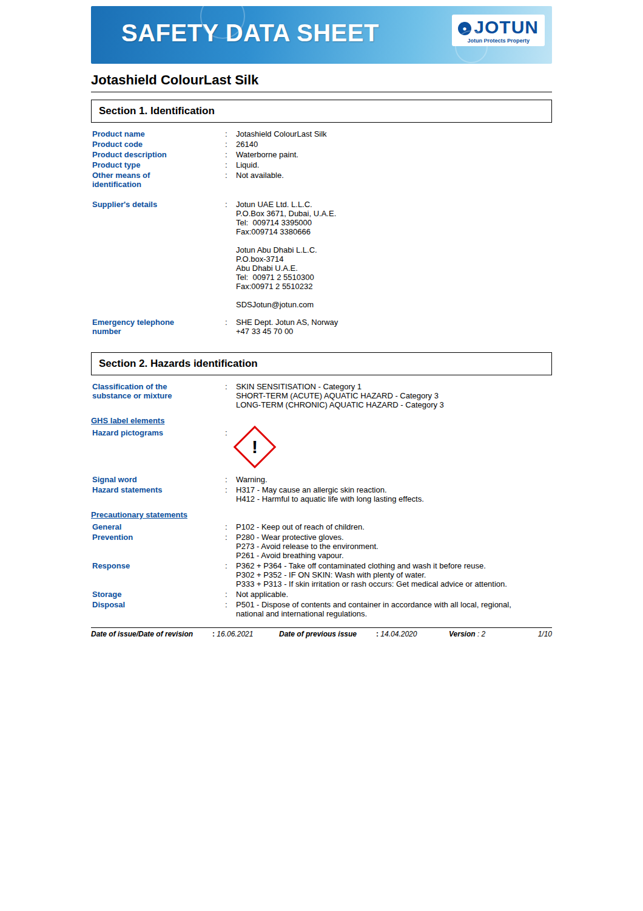SAFETY DATA SHEET
●JOTUN
Jotun Protects Property
Jotashield ColourLast Silk
Section 1. Identification
| Product name | : | Jotashield ColourLast Silk |
| Product code | : | 26140 |
| Product description | : | Waterborne paint. |
| Product type | : | Liquid. |
| Other means of identification | : | Not available. |
| Supplier's details | : | Jotun UAE Ltd. L.L.C. P.O.Box 3671, Dubai, U.A.E. Tel: 009714 3395000 Fax:009714 3380666 Jotun Abu Dhabi L.L.C. P.O.box-3714 Abu Dhabi U.A.E. Tel: 00971 2 5510300 Fax:00971 2 5510232 SDSJotun@jotun.com |
| Emergency telephone number | : | SHE Dept. Jotun AS, Norway +47 33 45 70 00 |
Section 2. Hazards identification
| Classification of the substance or mixture | : | SKIN SENSITISATION - Category 1 SHORT-TERM (ACUTE) AQUATIC HAZARD - Category 3 LONG-TERM (CHRONIC) AQUATIC HAZARD - Category 3 |
GHS label elements
| Hazard pictograms | : | ! |
| Signal word | : | Warning. |
| Hazard statements | : | H317 - May cause an allergic skin reaction. H412 - Harmful to aquatic life with long lasting effects. |
Precautionary statements
| General | : | P102 - Keep out of reach of children. |
| Prevention | : | P280 - Wear protective gloves. P273 - Avoid release to the environment. P261 - Avoid breathing vapour. |
| Response | : | P362 + P364 - Take off contaminated clothing and wash it before reuse. P302 + P352 - IF ON SKIN: Wash with plenty of water. P333 + P313 - If skin irritation or rash occurs: Get medical advice or attention. |
| Storage | : | Not applicable. |
| Disposal | : | P501 - Dispose of contents and container in accordance with all local, regional, national and international regulations. |
| Date of issue/Date of revision | : 16.06.2021 | Date of previous issue | : 14.04.2020 | Version : 2 | 1/10 |